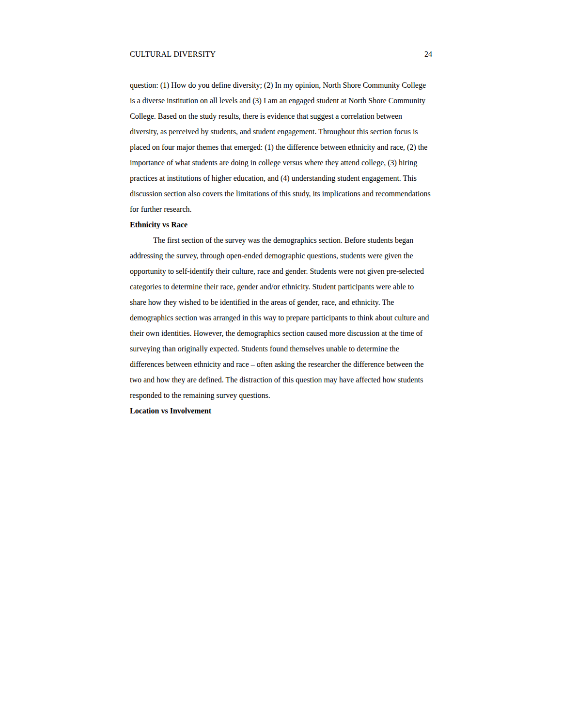Cultural Diversity 24
question: (1) How do you define diversity; (2) In my opinion, North Shore Community College is a diverse institution on all levels and (3) I am an engaged student at North Shore Community College. Based on the study results, there is evidence that suggest a correlation between diversity, as perceived by students, and student engagement. Throughout this section focus is placed on four major themes that emerged: (1) the difference between ethnicity and race, (2) the importance of what students are doing in college versus where they attend college, (3) hiring practices at institutions of higher education, and (4) understanding student engagement. This discussion section also covers the limitations of this study, its implications and recommendations for further research.
Ethnicity vs Race
The first section of the survey was the demographics section. Before students began addressing the survey, through open-ended demographic questions, students were given the opportunity to self-identify their culture, race and gender. Students were not given pre-selected categories to determine their race, gender and/or ethnicity. Student participants were able to share how they wished to be identified in the areas of gender, race, and ethnicity. The demographics section was arranged in this way to prepare participants to think about culture and their own identities. However, the demographics section caused more discussion at the time of surveying than originally expected. Students found themselves unable to determine the differences between ethnicity and race – often asking the researcher the difference between the two and how they are defined. The distraction of this question may have affected how students responded to the remaining survey questions.
Location vs Involvement